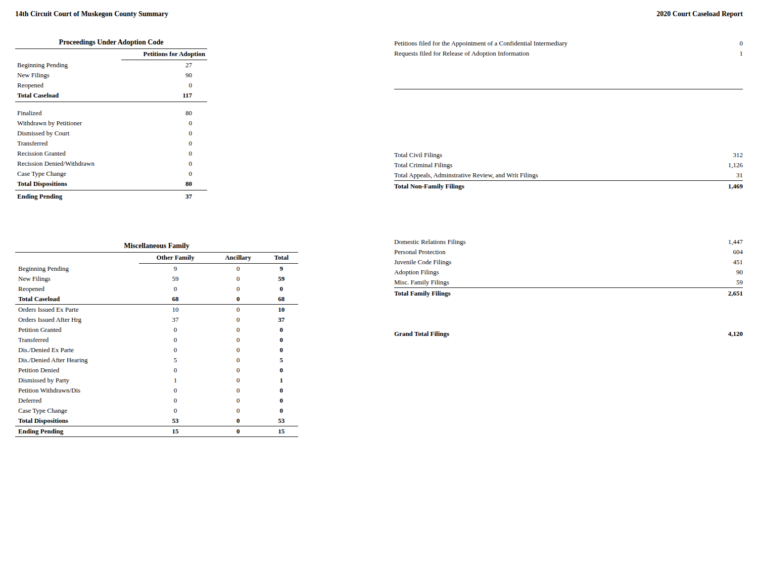14th Circuit Court of Muskegon County Summary
2020 Court Caseload Report
Proceedings Under Adoption Code
| | Petitions for Adoption |
| --- | --- |
| Beginning Pending | 27 |
| New Filings | 90 |
| Reopened | 0 |
| Total Caseload | 117 |
| Finalized | 80 |
| Withdrawn by Petitioner | 0 |
| Dismissed by Court | 0 |
| Transferred | 0 |
| Recission Granted | 0 |
| Recission Denied/Withdrawn | 0 |
| Case Type Change | 0 |
| Total Dispositions | 80 |
| Ending Pending | 37 |
Miscellaneous Family
| | Other Family | Ancillary | Total |
| --- | --- | --- | --- |
| Beginning Pending | 9 | 0 | 9 |
| New Filings | 59 | 0 | 59 |
| Reopened | 0 | 0 | 0 |
| Total Caseload | 68 | 0 | 68 |
| Orders Issued Ex Parte | 10 | 0 | 10 |
| Orders Issued After Hrg | 37 | 0 | 37 |
| Petition Granted | 0 | 0 | 0 |
| Transferred | 0 | 0 | 0 |
| Dis./Denied Ex Parte | 0 | 0 | 0 |
| Dis./Denied After Hearing | 5 | 0 | 5 |
| Petition Denied | 0 | 0 | 0 |
| Dismissed by Party | 1 | 0 | 1 |
| Petition Withdrawn/Dis | 0 | 0 | 0 |
| Deferred | 0 | 0 | 0 |
| Case Type Change | 0 | 0 | 0 |
| Total Dispositions | 53 | 0 | 53 |
| Ending Pending | 15 | 0 | 15 |
| Petitions filed for the Appointment of a Confidential Intermediary | 0 |
| Requests filed for Release of Adoption Information | 1 |
| Total Civil Filings | 312 |
| Total Criminal Filings | 1,126 |
| Total Appeals, Adminstrative Review, and Writ Filings | 31 |
| Total Non-Family Filings | 1,469 |
| Domestic Relations Filings | 1,447 |
| Personal Protection | 604 |
| Juvenile Code Filings | 451 |
| Adoption Filings | 90 |
| Misc. Family Filings | 59 |
| Total Family Filings | 2,651 |
| Grand Total Filings | 4,120 |